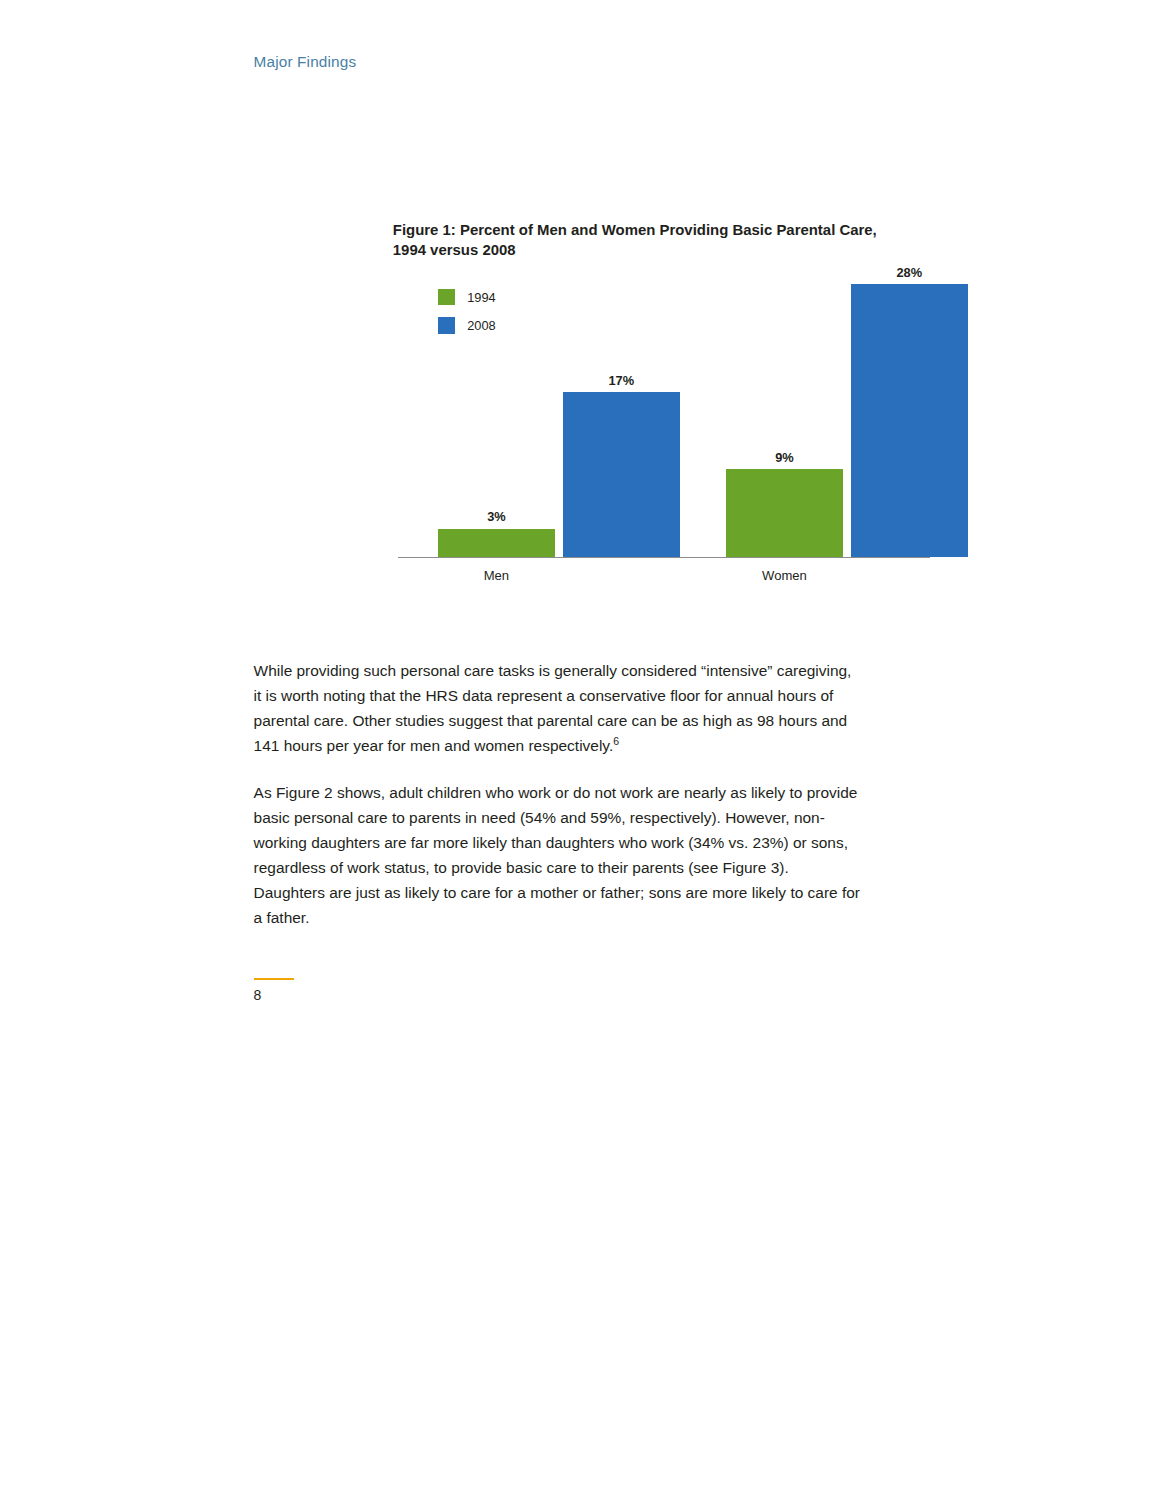Major Findings
Figure 1: Percent of Men and Women Providing Basic Parental Care,
1994 versus 2008
1994
2008
3%
17%
9%
28%
Men Women
While providing such personal care tasks is generally considered “intensive” caregiving, it is worth noting that the HRS data represent a conservative floor for annual hours of parental care. Other studies suggest that parental care can be as high as 98 hours and 141 hours per year for men and women respectively.6
As Figure 2 shows, adult children who work or do not work are nearly as likely to provide basic personal care to parents in need (54% and 59%, respectively). However, non-working daughters are far more likely than daughters who work (34% vs. 23%) or sons, regardless of work status, to provide basic care to their parents (see Figure 3). Daughters are just as likely to care for a mother or father; sons are more likely to care for a father.
8